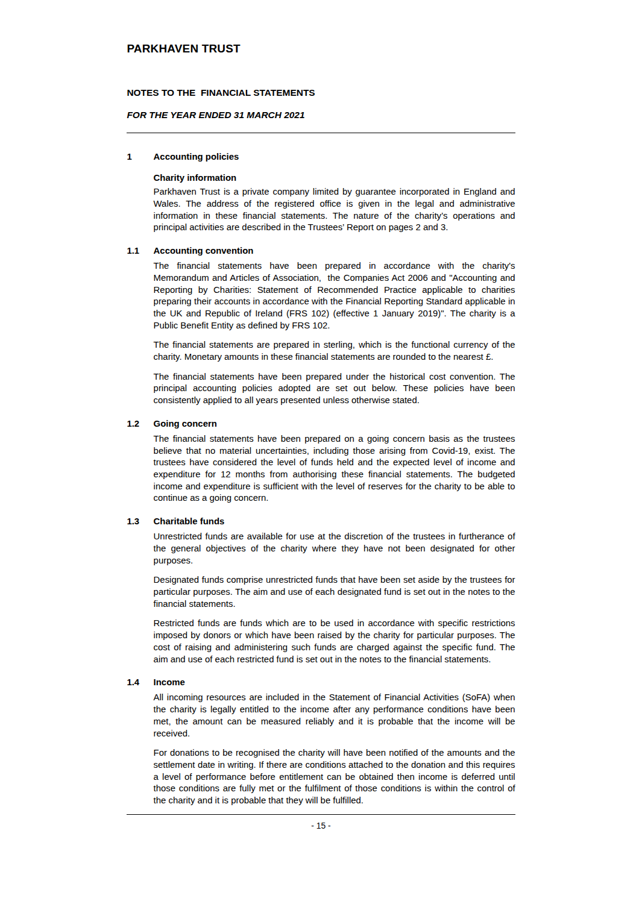PARKHAVEN TRUST
NOTES TO THE FINANCIAL STATEMENTS
FOR THE YEAR ENDED 31 MARCH 2021
1
Accounting policies
Charity information
Parkhaven Trust is a private company limited by guarantee incorporated in England and Wales. The address of the registered office is given in the legal and administrative information in these financial statements. The nature of the charity’s operations and principal activities are described in the Trustees’ Report on pages 2 and 3.
1.1
Accounting convention
The financial statements have been prepared in accordance with the charity's Memorandum and Articles of Association, the Companies Act 2006 and "Accounting and Reporting by Charities: Statement of Recommended Practice applicable to charities preparing their accounts in accordance with the Financial Reporting Standard applicable in the UK and Republic of Ireland (FRS 102) (effective 1 January 2019)". The charity is a Public Benefit Entity as defined by FRS 102.
The financial statements are prepared in sterling, which is the functional currency of the charity. Monetary amounts in these financial statements are rounded to the nearest £.
The financial statements have been prepared under the historical cost convention. The principal accounting policies adopted are set out below. These policies have been consistently applied to all years presented unless otherwise stated.
1.2
Going concern
The financial statements have been prepared on a going concern basis as the trustees believe that no material uncertainties, including those arising from Covid-19, exist. The trustees have considered the level of funds held and the expected level of income and expenditure for 12 months from authorising these financial statements. The budgeted income and expenditure is sufficient with the level of reserves for the charity to be able to continue as a going concern.
1.3
Charitable funds
Unrestricted funds are available for use at the discretion of the trustees in furtherance of the general objectives of the charity where they have not been designated for other purposes.
Designated funds comprise unrestricted funds that have been set aside by the trustees for particular purposes. The aim and use of each designated fund is set out in the notes to the financial statements.
Restricted funds are funds which are to be used in accordance with specific restrictions imposed by donors or which have been raised by the charity for particular purposes. The cost of raising and administering such funds are charged against the specific fund. The aim and use of each restricted fund is set out in the notes to the financial statements.
1.4
Income
All incoming resources are included in the Statement of Financial Activities (SoFA) when the charity is legally entitled to the income after any performance conditions have been met, the amount can be measured reliably and it is probable that the income will be received.
For donations to be recognised the charity will have been notified of the amounts and the settlement date in writing. If there are conditions attached to the donation and this requires a level of performance before entitlement can be obtained then income is deferred until those conditions are fully met or the fulfilment of those conditions is within the control of the charity and it is probable that they will be fulfilled.
- 15 -